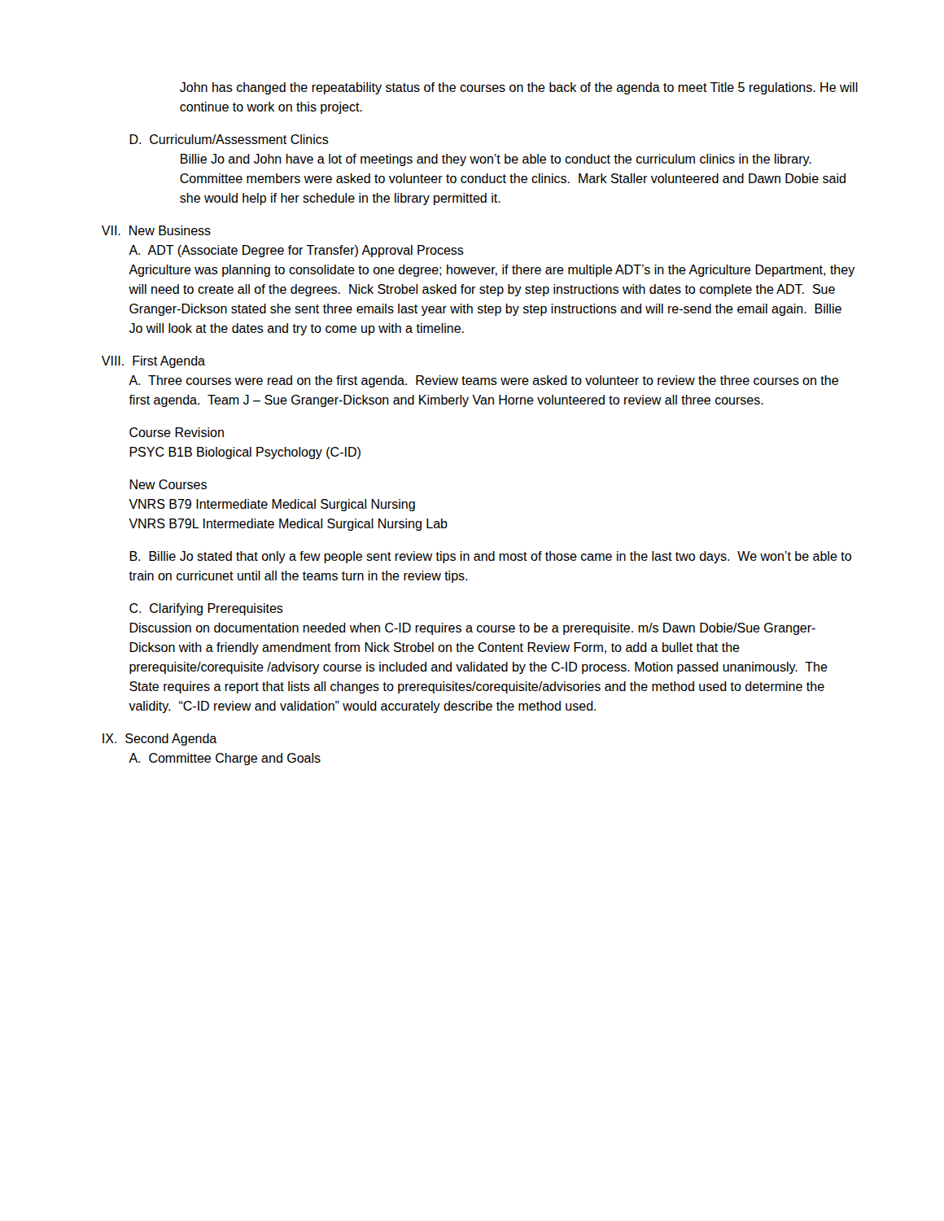John has changed the repeatability status of the courses on the back of the agenda to meet Title 5 regulations. He will continue to work on this project.
D. Curriculum/Assessment Clinics
Billie Jo and John have a lot of meetings and they won’t be able to conduct the curriculum clinics in the library. Committee members were asked to volunteer to conduct the clinics. Mark Staller volunteered and Dawn Dobie said she would help if her schedule in the library permitted it.
VII. New Business
A. ADT (Associate Degree for Transfer) Approval Process
Agriculture was planning to consolidate to one degree; however, if there are multiple ADT’s in the Agriculture Department, they will need to create all of the degrees. Nick Strobel asked for step by step instructions with dates to complete the ADT. Sue Granger-Dickson stated she sent three emails last year with step by step instructions and will re-send the email again. Billie Jo will look at the dates and try to come up with a timeline.
VIII. First Agenda
A. Three courses were read on the first agenda. Review teams were asked to volunteer to review the three courses on the first agenda. Team J – Sue Granger-Dickson and Kimberly Van Horne volunteered to review all three courses.
Course Revision
PSYC B1B Biological Psychology (C-ID)
New Courses
VNRS B79 Intermediate Medical Surgical Nursing
VNRS B79L Intermediate Medical Surgical Nursing Lab
B. Billie Jo stated that only a few people sent review tips in and most of those came in the last two days. We won’t be able to train on curricunet until all the teams turn in the review tips.
C. Clarifying Prerequisites
Discussion on documentation needed when C-ID requires a course to be a prerequisite. m/s Dawn Dobie/Sue Granger-Dickson with a friendly amendment from Nick Strobel on the Content Review Form, to add a bullet that the prerequisite/corequisite /advisory course is included and validated by the C-ID process. Motion passed unanimously. The State requires a report that lists all changes to prerequisites/corequisite/advisories and the method used to determine the validity. “C-ID review and validation” would accurately describe the method used.
IX. Second Agenda
A. Committee Charge and Goals